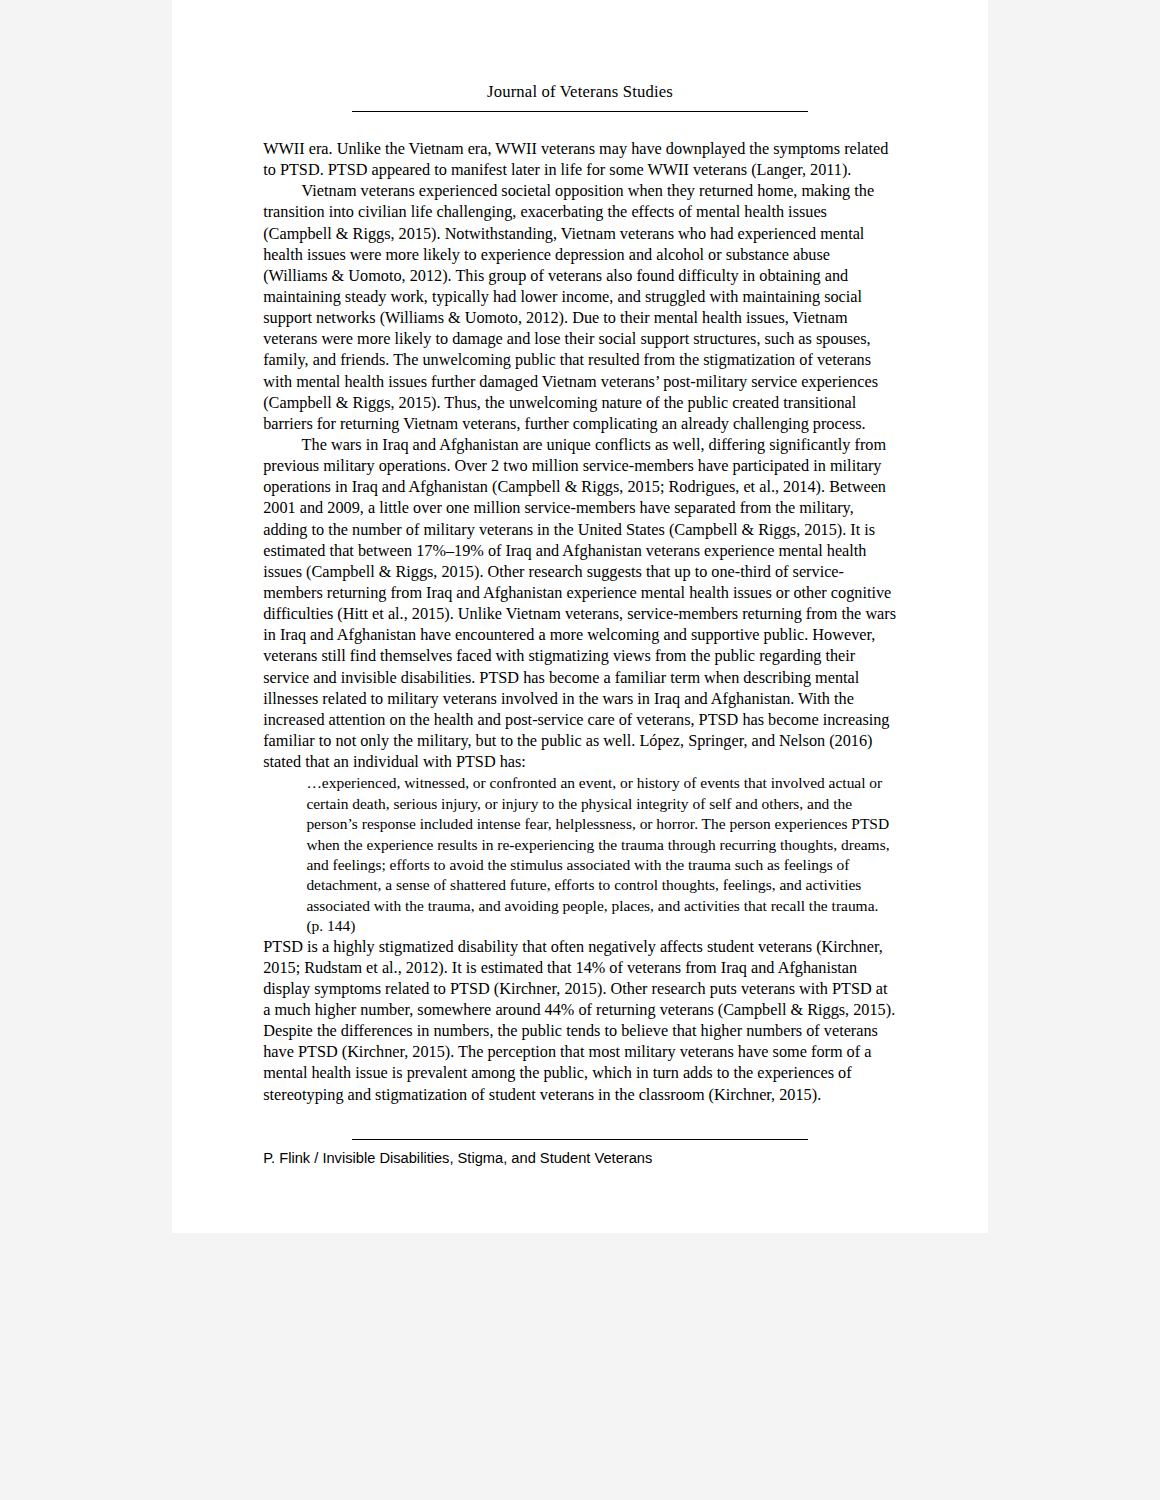Journal of Veterans Studies
WWII era. Unlike the Vietnam era, WWII veterans may have downplayed the symptoms related to PTSD. PTSD appeared to manifest later in life for some WWII veterans (Langer, 2011).
Vietnam veterans experienced societal opposition when they returned home, making the transition into civilian life challenging, exacerbating the effects of mental health issues (Campbell & Riggs, 2015). Notwithstanding, Vietnam veterans who had experienced mental health issues were more likely to experience depression and alcohol or substance abuse (Williams & Uomoto, 2012). This group of veterans also found difficulty in obtaining and maintaining steady work, typically had lower income, and struggled with maintaining social support networks (Williams & Uomoto, 2012). Due to their mental health issues, Vietnam veterans were more likely to damage and lose their social support structures, such as spouses, family, and friends. The unwelcoming public that resulted from the stigmatization of veterans with mental health issues further damaged Vietnam veterans’ post-military service experiences (Campbell & Riggs, 2015). Thus, the unwelcoming nature of the public created transitional barriers for returning Vietnam veterans, further complicating an already challenging process.
The wars in Iraq and Afghanistan are unique conflicts as well, differing significantly from previous military operations. Over 2 two million service-members have participated in military operations in Iraq and Afghanistan (Campbell & Riggs, 2015; Rodrigues, et al., 2014). Between 2001 and 2009, a little over one million service-members have separated from the military, adding to the number of military veterans in the United States (Campbell & Riggs, 2015). It is estimated that between 17%–19% of Iraq and Afghanistan veterans experience mental health issues (Campbell & Riggs, 2015). Other research suggests that up to one-third of service-members returning from Iraq and Afghanistan experience mental health issues or other cognitive difficulties (Hitt et al., 2015). Unlike Vietnam veterans, service-members returning from the wars in Iraq and Afghanistan have encountered a more welcoming and supportive public. However, veterans still find themselves faced with stigmatizing views from the public regarding their service and invisible disabilities. PTSD has become a familiar term when describing mental illnesses related to military veterans involved in the wars in Iraq and Afghanistan. With the increased attention on the health and post-service care of veterans, PTSD has become increasing familiar to not only the military, but to the public as well. López, Springer, and Nelson (2016) stated that an individual with PTSD has:
…experienced, witnessed, or confronted an event, or history of events that involved actual or certain death, serious injury, or injury to the physical integrity of self and others, and the person’s response included intense fear, helplessness, or horror. The person experiences PTSD when the experience results in re-experiencing the trauma through recurring thoughts, dreams, and feelings; efforts to avoid the stimulus associated with the trauma such as feelings of detachment, a sense of shattered future, efforts to control thoughts, feelings, and activities associated with the trauma, and avoiding people, places, and activities that recall the trauma. (p. 144)
PTSD is a highly stigmatized disability that often negatively affects student veterans (Kirchner, 2015; Rudstam et al., 2012). It is estimated that 14% of veterans from Iraq and Afghanistan display symptoms related to PTSD (Kirchner, 2015). Other research puts veterans with PTSD at a much higher number, somewhere around 44% of returning veterans (Campbell & Riggs, 2015). Despite the differences in numbers, the public tends to believe that higher numbers of veterans have PTSD (Kirchner, 2015). The perception that most military veterans have some form of a mental health issue is prevalent among the public, which in turn adds to the experiences of stereotyping and stigmatization of student veterans in the classroom (Kirchner, 2015).
P. Flink / Invisible Disabilities, Stigma, and Student Veterans